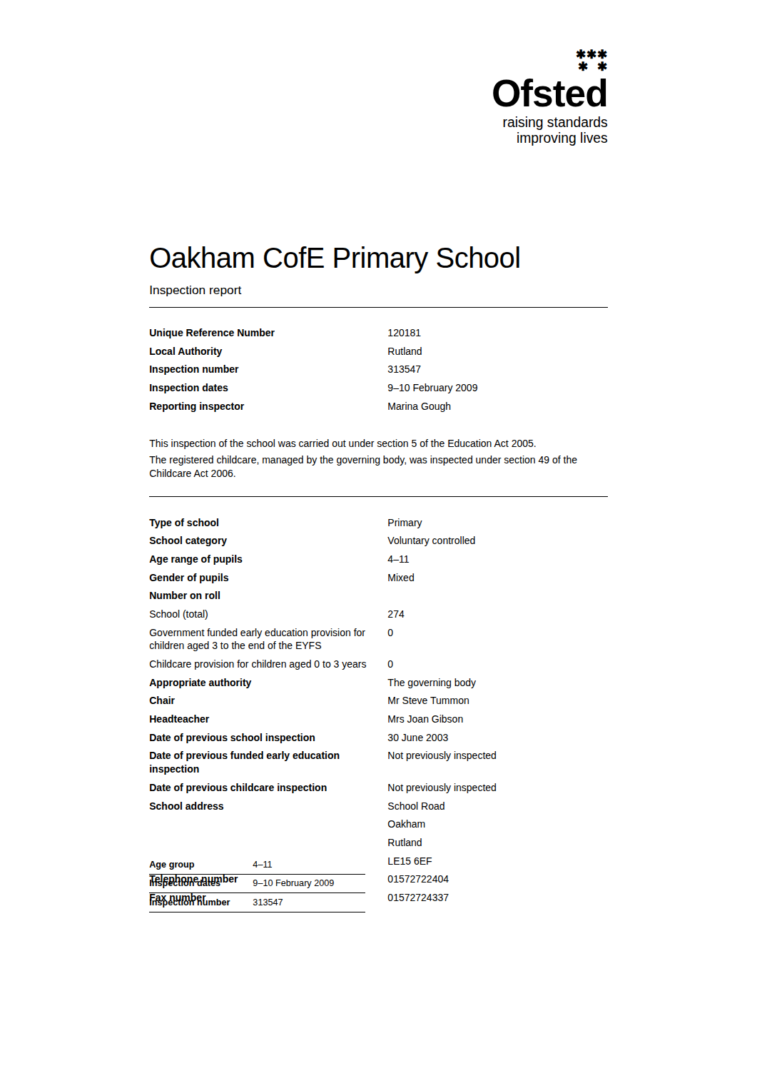✱✱✱
✱ ✱
Ofsted
raising standards
improving lives
Oakham CofE Primary School
Inspection report
| Unique Reference Number | 120181 |
| Local Authority | Rutland |
| Inspection number | 313547 |
| Inspection dates | 9–10 February 2009 |
| Reporting inspector | Marina Gough |
This inspection of the school was carried out under section 5 of the Education Act 2005.
The registered childcare, managed by the governing body, was inspected under section 49 of the Childcare Act 2006.
| Type of school | Primary |
| School category | Voluntary controlled |
| Age range of pupils | 4–11 |
| Gender of pupils | Mixed |
| Number on roll | |
| School (total) | 274 |
| Government funded early education provision for children aged 3 to the end of the EYFS | 0 |
| Childcare provision for children aged 0 to 3 years | 0 |
| Appropriate authority | The governing body |
| Chair | Mr Steve Tummon |
| Headteacher | Mrs Joan Gibson |
| Date of previous school inspection | 30 June 2003 |
| Date of previous funded early education inspection | Not previously inspected |
| Date of previous childcare inspection | Not previously inspected |
| School address | School Road |
| | Oakham |
| | Rutland |
| | LE15 6EF |
| Telephone number | 01572722404 |
| Fax number | 01572724337 |
| Age group | 4–11 |
| Inspection dates | 9–10 February 2009 |
| Inspection number | 313547 |